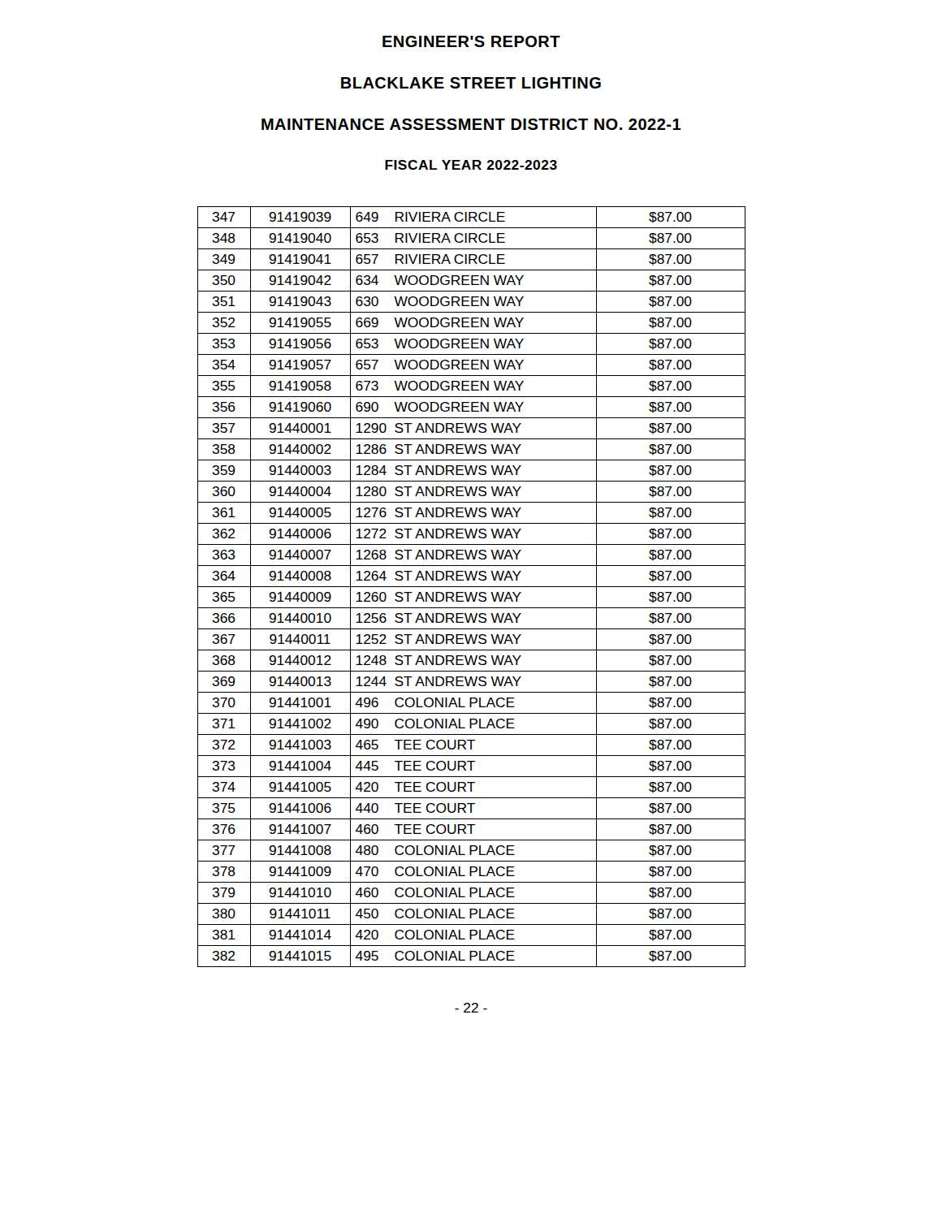ENGINEER'S REPORT
BLACKLAKE STREET LIGHTING
MAINTENANCE ASSESSMENT DISTRICT NO. 2022-1
FISCAL YEAR 2022-2023
| 347 | 91419039 | 649 RIVIERA CIRCLE | $87.00 |
| 348 | 91419040 | 653 RIVIERA CIRCLE | $87.00 |
| 349 | 91419041 | 657 RIVIERA CIRCLE | $87.00 |
| 350 | 91419042 | 634 WOODGREEN WAY | $87.00 |
| 351 | 91419043 | 630 WOODGREEN WAY | $87.00 |
| 352 | 91419055 | 669 WOODGREEN WAY | $87.00 |
| 353 | 91419056 | 653 WOODGREEN WAY | $87.00 |
| 354 | 91419057 | 657 WOODGREEN WAY | $87.00 |
| 355 | 91419058 | 673 WOODGREEN WAY | $87.00 |
| 356 | 91419060 | 690 WOODGREEN WAY | $87.00 |
| 357 | 91440001 | 1290 ST ANDREWS WAY | $87.00 |
| 358 | 91440002 | 1286 ST ANDREWS WAY | $87.00 |
| 359 | 91440003 | 1284 ST ANDREWS WAY | $87.00 |
| 360 | 91440004 | 1280 ST ANDREWS WAY | $87.00 |
| 361 | 91440005 | 1276 ST ANDREWS WAY | $87.00 |
| 362 | 91440006 | 1272 ST ANDREWS WAY | $87.00 |
| 363 | 91440007 | 1268 ST ANDREWS WAY | $87.00 |
| 364 | 91440008 | 1264 ST ANDREWS WAY | $87.00 |
| 365 | 91440009 | 1260 ST ANDREWS WAY | $87.00 |
| 366 | 91440010 | 1256 ST ANDREWS WAY | $87.00 |
| 367 | 91440011 | 1252 ST ANDREWS WAY | $87.00 |
| 368 | 91440012 | 1248 ST ANDREWS WAY | $87.00 |
| 369 | 91440013 | 1244 ST ANDREWS WAY | $87.00 |
| 370 | 91441001 | 496 COLONIAL PLACE | $87.00 |
| 371 | 91441002 | 490 COLONIAL PLACE | $87.00 |
| 372 | 91441003 | 465 TEE COURT | $87.00 |
| 373 | 91441004 | 445 TEE COURT | $87.00 |
| 374 | 91441005 | 420 TEE COURT | $87.00 |
| 375 | 91441006 | 440 TEE COURT | $87.00 |
| 376 | 91441007 | 460 TEE COURT | $87.00 |
| 377 | 91441008 | 480 COLONIAL PLACE | $87.00 |
| 378 | 91441009 | 470 COLONIAL PLACE | $87.00 |
| 379 | 91441010 | 460 COLONIAL PLACE | $87.00 |
| 380 | 91441011 | 450 COLONIAL PLACE | $87.00 |
| 381 | 91441014 | 420 COLONIAL PLACE | $87.00 |
| 382 | 91441015 | 495 COLONIAL PLACE | $87.00 |
- 22 -